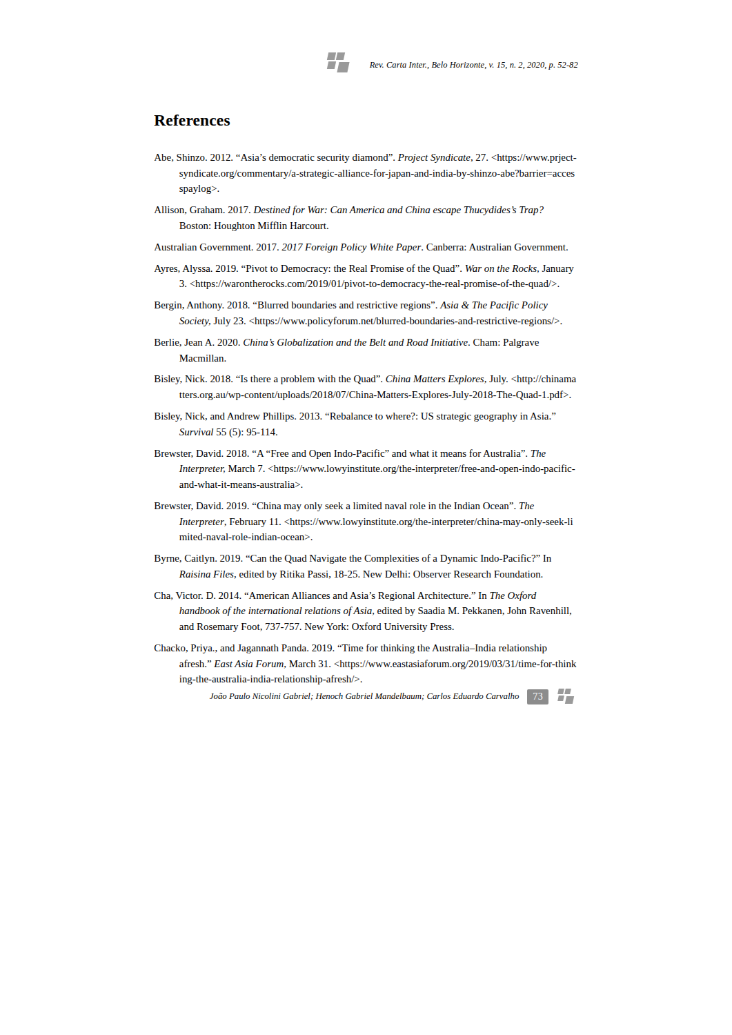Rev. Carta Inter., Belo Horizonte, v. 15, n. 2, 2020, p. 52-82
References
Abe, Shinzo. 2012. “Asia’s democratic security diamond”. Project Syndicate, 27. <https://www.prject-syndicate.org/commentary/a-strategic-alliance-for-japan-and-india-by-shinzo-abe?barrier=accesspaylog>.
Allison, Graham. 2017. Destined for War: Can America and China escape Thucydides’s Trap? Boston: Houghton Mifflin Harcourt.
Australian Government. 2017. 2017 Foreign Policy White Paper. Canberra: Australian Government.
Ayres, Alyssa. 2019. “Pivot to Democracy: the Real Promise of the Quad”. War on the Rocks, January 3. <https://warontherocks.com/2019/01/pivot-to-democracy-the-real-promise-of-the-quad/>.
Bergin, Anthony. 2018. “Blurred boundaries and restrictive regions”. Asia & The Pacific Policy Society, July 23. <https://www.policyforum.net/blurred-boundaries-and-restrictive-regions/>.
Berlie, Jean A. 2020. China’s Globalization and the Belt and Road Initiative. Cham: Palgrave Macmillan.
Bisley, Nick. 2018. “Is there a problem with the Quad”. China Matters Explores, July. <http://chinamatters.org.au/wp-content/uploads/2018/07/China-Matters-Explores-July-2018-The-Quad-1.pdf>.
Bisley, Nick, and Andrew Phillips. 2013. “Rebalance to where?: US strategic geography in Asia.” Survival 55 (5): 95-114.
Brewster, David. 2018. “A “Free and Open Indo-Pacific” and what it means for Australia”. The Interpreter, March 7. <https://www.lowyinstitute.org/the-interpreter/free-and-open-indo-pacific-and-what-it-means-australia>.
Brewster, David. 2019. “China may only seek a limited naval role in the Indian Ocean”. The Interpreter, February 11. <https://www.lowyinstitute.org/the-interpreter/china-may-only-seek-limited-naval-role-indian-ocean>.
Byrne, Caitlyn. 2019. “Can the Quad Navigate the Complexities of a Dynamic Indo-Pacific?” In Raisina Files, edited by Ritika Passi, 18-25. New Delhi: Observer Research Foundation.
Cha, Victor. D. 2014. “American Alliances and Asia’s Regional Architecture.” In The Oxford handbook of the international relations of Asia, edited by Saadia M. Pekkanen, John Ravenhill, and Rosemary Foot, 737-757. New York: Oxford University Press.
Chacko, Priya., and Jagannath Panda. 2019. “Time for thinking the Australia–India relationship afresh.” East Asia Forum, March 31. <https://www.eastasiaforum.org/2019/03/31/time-for-thinking-the-australia-india-relationship-afresh/>.
João Paulo Nicolini Gabriel; Henoch Gabriel Mandelbaum; Carlos Eduardo Carvalho
73